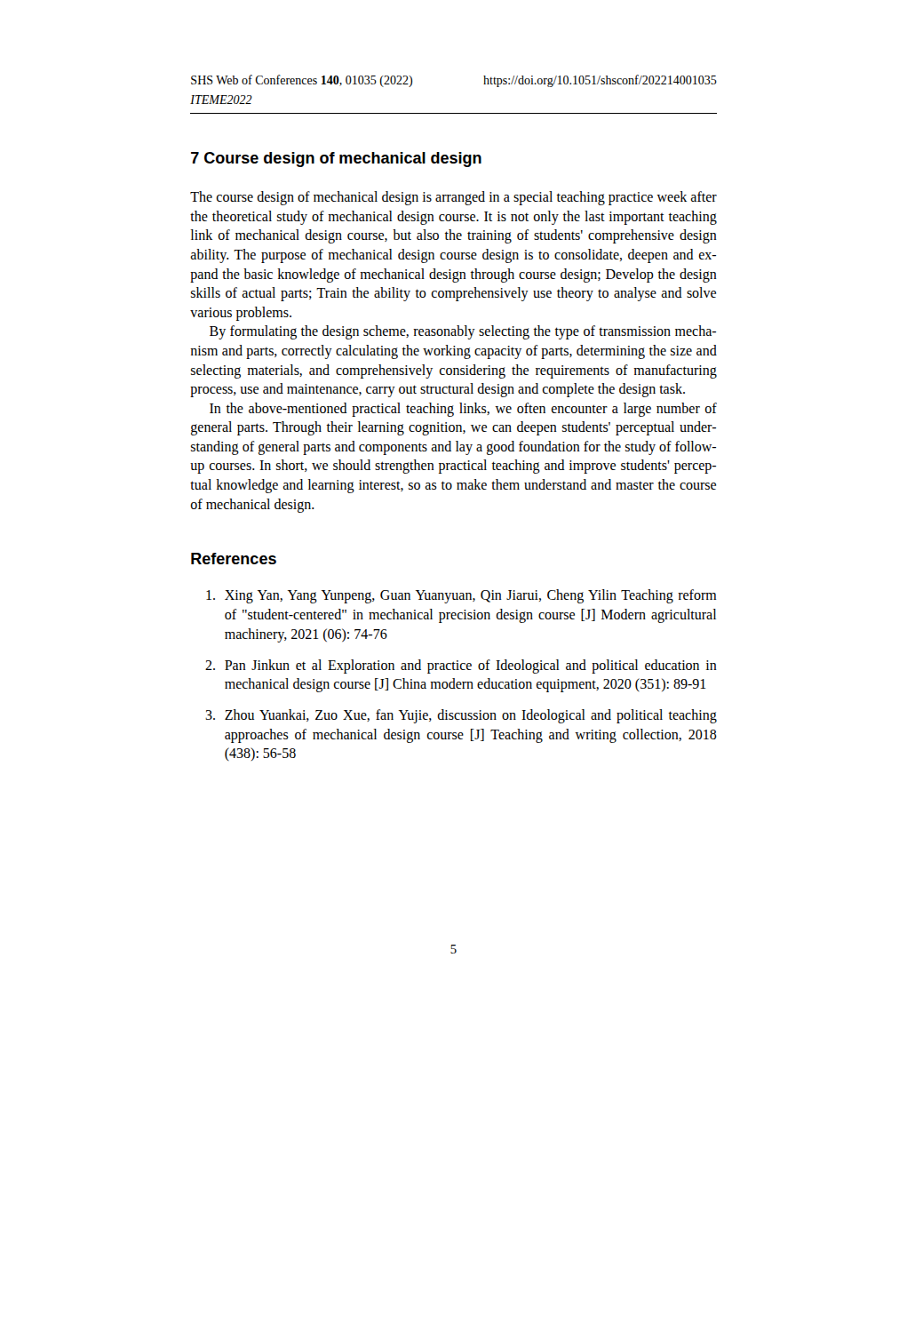SHS Web of Conferences 140, 01035 (2022)
ITEME2022
https://doi.org/10.1051/shsconf/202214001035
7 Course design of mechanical design
The course design of mechanical design is arranged in a special teaching practice week after the theoretical study of mechanical design course. It is not only the last important teaching link of mechanical design course, but also the training of students' comprehensive design ability. The purpose of mechanical design course design is to consolidate, deepen and expand the basic knowledge of mechanical design through course design; Develop the design skills of actual parts; Train the ability to comprehensively use theory to analyse and solve various problems.
By formulating the design scheme, reasonably selecting the type of transmission mechanism and parts, correctly calculating the working capacity of parts, determining the size and selecting materials, and comprehensively considering the requirements of manufacturing process, use and maintenance, carry out structural design and complete the design task.
In the above-mentioned practical teaching links, we often encounter a large number of general parts. Through their learning cognition, we can deepen students' perceptual understanding of general parts and components and lay a good foundation for the study of follow-up courses. In short, we should strengthen practical teaching and improve students' perceptual knowledge and learning interest, so as to make them understand and master the course of mechanical design.
References
Xing Yan, Yang Yunpeng, Guan Yuanyuan, Qin Jiarui, Cheng Yilin Teaching reform of "student-centered" in mechanical precision design course [J] Modern agricultural machinery, 2021 (06): 74-76
Pan Jinkun et al Exploration and practice of Ideological and political education in mechanical design course [J] China modern education equipment, 2020 (351): 89-91
Zhou Yuankai, Zuo Xue, fan Yujie, discussion on Ideological and political teaching approaches of mechanical design course [J] Teaching and writing collection, 2018 (438): 56-58
5